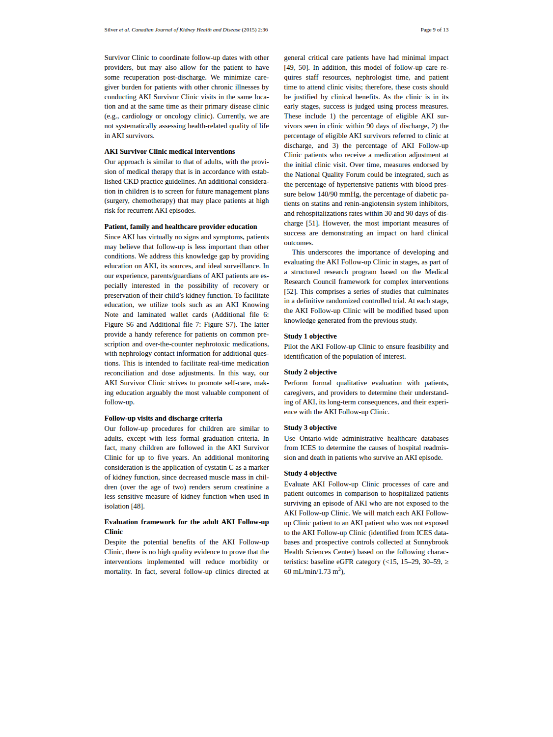Silver et al. Canadian Journal of Kidney Health and Disease (2015) 2:36
Page 9 of 13
Survivor Clinic to coordinate follow-up dates with other providers, but may also allow for the patient to have some recuperation post-discharge. We minimize caregiver burden for patients with other chronic illnesses by conducting AKI Survivor Clinic visits in the same location and at the same time as their primary disease clinic (e.g., cardiology or oncology clinic). Currently, we are not systematically assessing health-related quality of life in AKI survivors.
AKI Survivor Clinic medical interventions
Our approach is similar to that of adults, with the provision of medical therapy that is in accordance with established CKD practice guidelines. An additional consideration in children is to screen for future management plans (surgery, chemotherapy) that may place patients at high risk for recurrent AKI episodes.
Patient, family and healthcare provider education
Since AKI has virtually no signs and symptoms, patients may believe that follow-up is less important than other conditions. We address this knowledge gap by providing education on AKI, its sources, and ideal surveillance. In our experience, parents/guardians of AKI patients are especially interested in the possibility of recovery or preservation of their child’s kidney function. To facilitate education, we utilize tools such as an AKI Knowing Note and laminated wallet cards (Additional file 6: Figure S6 and Additional file 7: Figure S7). The latter provide a handy reference for patients on common prescription and over-the-counter nephrotoxic medications, with nephrology contact information for additional questions. This is intended to facilitate real-time medication reconciliation and dose adjustments. In this way, our AKI Survivor Clinic strives to promote self-care, making education arguably the most valuable component of follow-up.
Follow-up visits and discharge criteria
Our follow-up procedures for children are similar to adults, except with less formal graduation criteria. In fact, many children are followed in the AKI Survivor Clinic for up to five years. An additional monitoring consideration is the application of cystatin C as a marker of kidney function, since decreased muscle mass in children (over the age of two) renders serum creatinine a less sensitive measure of kidney function when used in isolation [48].
Evaluation framework for the adult AKI Follow-up Clinic
Despite the potential benefits of the AKI Follow-up Clinic, there is no high quality evidence to prove that the interventions implemented will reduce morbidity or mortality. In fact, several follow-up clinics directed at general critical care patients have had minimal impact [49, 50]. In addition, this model of follow-up care requires staff resources, nephrologist time, and patient time to attend clinic visits; therefore, these costs should be justified by clinical benefits. As the clinic is in its early stages, success is judged using process measures. These include 1) the percentage of eligible AKI survivors seen in clinic within 90 days of discharge, 2) the percentage of eligible AKI survivors referred to clinic at discharge, and 3) the percentage of AKI Follow-up Clinic patients who receive a medication adjustment at the initial clinic visit. Over time, measures endorsed by the National Quality Forum could be integrated, such as the percentage of hypertensive patients with blood pressure below 140/90 mmHg, the percentage of diabetic patients on statins and renin-angiotensin system inhibitors, and rehospitalizations rates within 30 and 90 days of discharge [51]. However, the most important measures of success are demonstrating an impact on hard clinical outcomes.
This underscores the importance of developing and evaluating the AKI Follow-up Clinic in stages, as part of a structured research program based on the Medical Research Council framework for complex interventions [52]. This comprises a series of studies that culminates in a definitive randomized controlled trial. At each stage, the AKI Follow-up Clinic will be modified based upon knowledge generated from the previous study.
Study 1 objective
Pilot the AKI Follow-up Clinic to ensure feasibility and identification of the population of interest.
Study 2 objective
Perform formal qualitative evaluation with patients, caregivers, and providers to determine their understanding of AKI, its long-term consequences, and their experience with the AKI Follow-up Clinic.
Study 3 objective
Use Ontario-wide administrative healthcare databases from ICES to determine the causes of hospital readmission and death in patients who survive an AKI episode.
Study 4 objective
Evaluate AKI Follow-up Clinic processes of care and patient outcomes in comparison to hospitalized patients surviving an episode of AKI who are not exposed to the AKI Follow-up Clinic. We will match each AKI Follow-up Clinic patient to an AKI patient who was not exposed to the AKI Follow-up Clinic (identified from ICES databases and prospective controls collected at Sunnybrook Health Sciences Center) based on the following characteristics: baseline eGFR category (<15, 15–29, 30–59, ≥ 60 mL/min/1.73 m2),